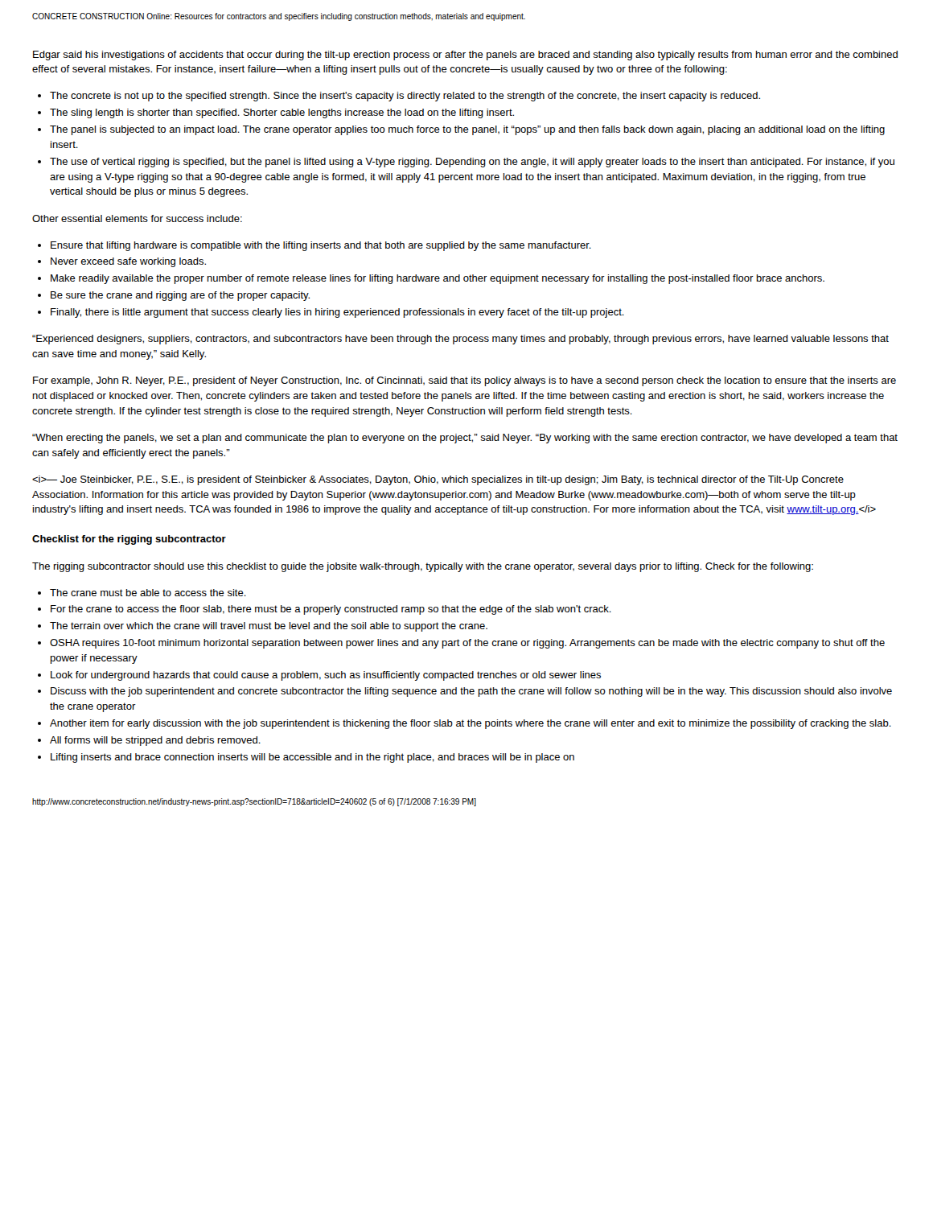CONCRETE CONSTRUCTION Online: Resources for contractors and specifiers including construction methods, materials and equipment.
Edgar said his investigations of accidents that occur during the tilt-up erection process or after the panels are braced and standing also typically results from human error and the combined effect of several mistakes. For instance, insert failure—when a lifting insert pulls out of the concrete—is usually caused by two or three of the following:
The concrete is not up to the specified strength. Since the insert's capacity is directly related to the strength of the concrete, the insert capacity is reduced.
The sling length is shorter than specified. Shorter cable lengths increase the load on the lifting insert.
The panel is subjected to an impact load. The crane operator applies too much force to the panel, it “pops” up and then falls back down again, placing an additional load on the lifting insert.
The use of vertical rigging is specified, but the panel is lifted using a V-type rigging. Depending on the angle, it will apply greater loads to the insert than anticipated. For instance, if you are using a V-type rigging so that a 90-degree cable angle is formed, it will apply 41 percent more load to the insert than anticipated. Maximum deviation, in the rigging, from true vertical should be plus or minus 5 degrees.
Other essential elements for success include:
Ensure that lifting hardware is compatible with the lifting inserts and that both are supplied by the same manufacturer.
Never exceed safe working loads.
Make readily available the proper number of remote release lines for lifting hardware and other equipment necessary for installing the post-installed floor brace anchors.
Be sure the crane and rigging are of the proper capacity.
Finally, there is little argument that success clearly lies in hiring experienced professionals in every facet of the tilt-up project.
“Experienced designers, suppliers, contractors, and subcontractors have been through the process many times and probably, through previous errors, have learned valuable lessons that can save time and money,” said Kelly.
For example, John R. Neyer, P.E., president of Neyer Construction, Inc. of Cincinnati, said that its policy always is to have a second person check the location to ensure that the inserts are not displaced or knocked over. Then, concrete cylinders are taken and tested before the panels are lifted. If the time between casting and erection is short, he said, workers increase the concrete strength. If the cylinder test strength is close to the required strength, Neyer Construction will perform field strength tests.
“When erecting the panels, we set a plan and communicate the plan to everyone on the project,” said Neyer. “By working with the same erection contractor, we have developed a team that can safely and efficiently erect the panels.”
<i>— Joe Steinbicker, P.E., S.E., is president of Steinbicker & Associates, Dayton, Ohio, which specializes in tilt-up design; Jim Baty, is technical director of the Tilt-Up Concrete Association. Information for this article was provided by Dayton Superior (www.daytonsuperior.com) and Meadow Burke (www.meadowburke.com)—both of whom serve the tilt-up industry's lifting and insert needs. TCA was founded in 1986 to improve the quality and acceptance of tilt-up construction. For more information about the TCA, visit www.tilt-up.org.</i>
Checklist for the rigging subcontractor
The rigging subcontractor should use this checklist to guide the jobsite walk-through, typically with the crane operator, several days prior to lifting. Check for the following:
The crane must be able to access the site.
For the crane to access the floor slab, there must be a properly constructed ramp so that the edge of the slab won't crack.
The terrain over which the crane will travel must be level and the soil able to support the crane.
OSHA requires 10-foot minimum horizontal separation between power lines and any part of the crane or rigging. Arrangements can be made with the electric company to shut off the power if necessary
Look for underground hazards that could cause a problem, such as insufficiently compacted trenches or old sewer lines
Discuss with the job superintendent and concrete subcontractor the lifting sequence and the path the crane will follow so nothing will be in the way. This discussion should also involve the crane operator
Another item for early discussion with the job superintendent is thickening the floor slab at the points where the crane will enter and exit to minimize the possibility of cracking the slab.
All forms will be stripped and debris removed.
Lifting inserts and brace connection inserts will be accessible and in the right place, and braces will be in place on
http://www.concreteconstruction.net/industry-news-print.asp?sectionID=718&articleID=240602 (5 of 6) [7/1/2008 7:16:39 PM]